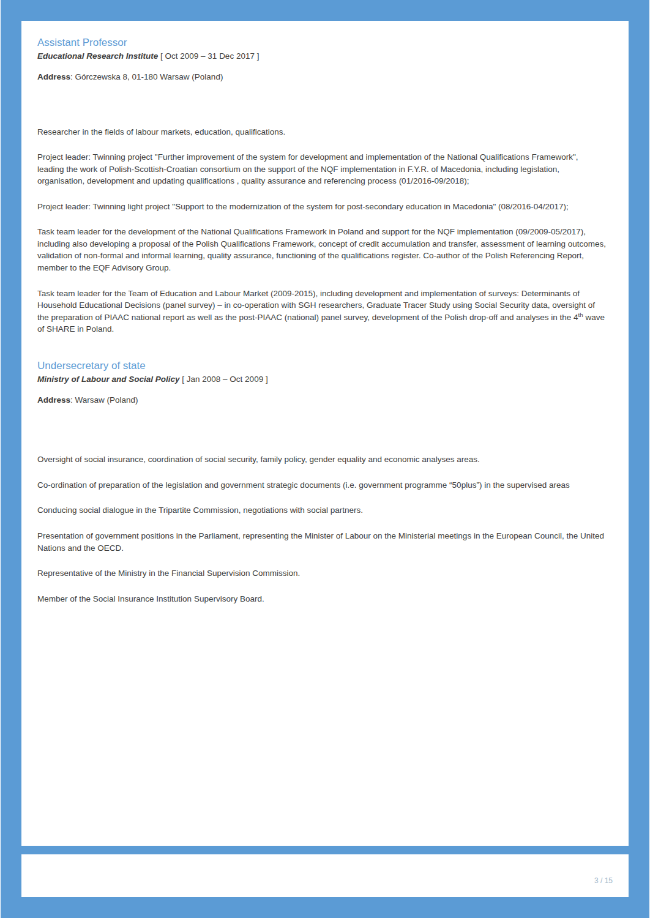3 / 15
Assistant Professor
Educational Research Institute [ Oct 2009 – 31 Dec 2017 ]
Address: Górczewska 8, 01-180 Warsaw (Poland)
Researcher in the fields of labour markets, education, qualifications.
Project leader: Twinning project "Further improvement of the system for development and implementation of the National Qualifications Framework", leading the work of Polish-Scottish-Croatian consortium on the support of the NQF implementation in F.Y.R. of Macedonia, including legislation, organisation, development and updating qualifications , quality assurance and referencing process (01/2016-09/2018);
Project leader: Twinning light project "Support to the modernization of the system for post-secondary education in Macedonia" (08/2016-04/2017);
Task team leader for the development of the National Qualifications Framework in Poland and support for the NQF implementation (09/2009-05/2017), including also developing a proposal of the Polish Qualifications Framework, concept of credit accumulation and transfer, assessment of learning outcomes, validation of non-formal and informal learning, quality assurance, functioning of the qualifications register. Co-author of the Polish Referencing Report, member to the EQF Advisory Group.
Task team leader for the Team of Education and Labour Market (2009-2015), including development and implementation of surveys: Determinants of Household Educational Decisions (panel survey) – in co-operation with SGH researchers, Graduate Tracer Study using Social Security data, oversight of the preparation of PIAAC national report as well as the post-PIAAC (national) panel survey, development of the Polish drop-off and analyses in the 4th wave of SHARE in Poland.
Undersecretary of state
Ministry of Labour and Social Policy [ Jan 2008 – Oct 2009 ]
Address: Warsaw (Poland)
Oversight of social insurance, coordination of social security, family policy, gender equality and economic analyses areas.
Co-ordination of preparation of the legislation and government strategic documents (i.e. government programme “50plus”) in the supervised areas
Conducing social dialogue in the Tripartite Commission, negotiations with social partners.
Presentation of government positions in the Parliament, representing the Minister of Labour on the Ministerial meetings in the European Council, the United Nations and the OECD.
Representative of the Ministry in the Financial Supervision Commission.
Member of the Social Insurance Institution Supervisory Board.